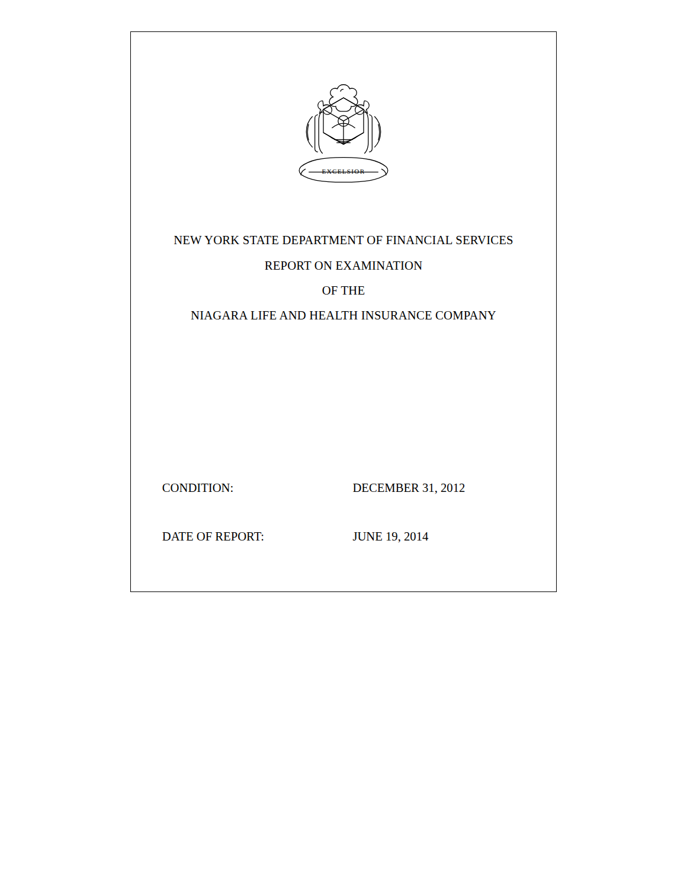NEW YORK STATE DEPARTMENT OF FINANCIAL SERVICES
REPORT ON EXAMINATION
OF THE
NIAGARA LIFE AND HEALTH INSURANCE COMPANY
CONDITION:
DECEMBER 31, 2012
DATE OF REPORT:
JUNE 19, 2014